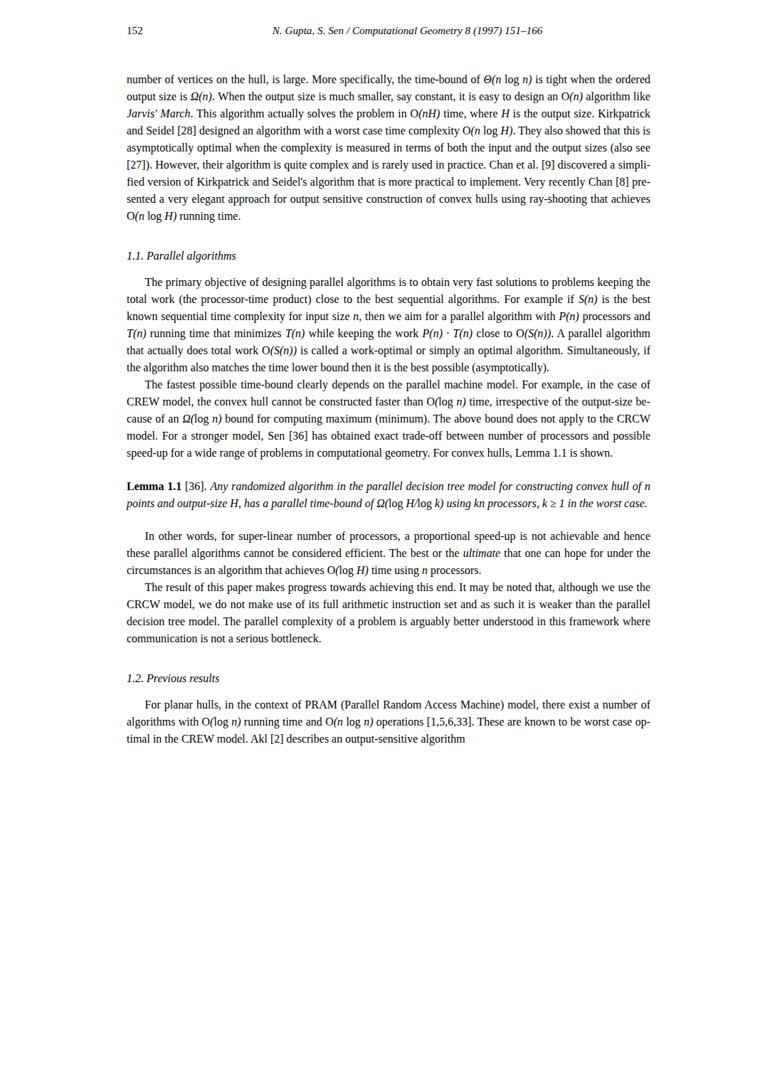152 N. Gupta, S. Sen / Computational Geometry 8 (1997) 151–166
number of vertices on the hull, is large. More specifically, the time-bound of Θ(n log n) is tight when the ordered output size is Ω(n). When the output size is much smaller, say constant, it is easy to design an O(n) algorithm like Jarvis' March. This algorithm actually solves the problem in O(nH) time, where H is the output size. Kirkpatrick and Seidel [28] designed an algorithm with a worst case time complexity O(n log H). They also showed that this is asymptotically optimal when the complexity is measured in terms of both the input and the output sizes (also see [27]). However, their algorithm is quite complex and is rarely used in practice. Chan et al. [9] discovered a simplified version of Kirkpatrick and Seidel's algorithm that is more practical to implement. Very recently Chan [8] presented a very elegant approach for output sensitive construction of convex hulls using ray-shooting that achieves O(n log H) running time.
1.1. Parallel algorithms
The primary objective of designing parallel algorithms is to obtain very fast solutions to problems keeping the total work (the processor-time product) close to the best sequential algorithms. For example if S(n) is the best known sequential time complexity for input size n, then we aim for a parallel algorithm with P(n) processors and T(n) running time that minimizes T(n) while keeping the work P(n) · T(n) close to O(S(n)). A parallel algorithm that actually does total work O(S(n)) is called a work-optimal or simply an optimal algorithm. Simultaneously, if the algorithm also matches the time lower bound then it is the best possible (asymptotically).
The fastest possible time-bound clearly depends on the parallel machine model. For example, in the case of CREW model, the convex hull cannot be constructed faster than O(log n) time, irrespective of the output-size because of an Ω(log n) bound for computing maximum (minimum). The above bound does not apply to the CRCW model. For a stronger model, Sen [36] has obtained exact trade-off between number of processors and possible speed-up for a wide range of problems in computational geometry. For convex hulls, Lemma 1.1 is shown.
Lemma 1.1 [36]. Any randomized algorithm in the parallel decision tree model for constructing convex hull of n points and output-size H, has a parallel time-bound of Ω(log H/log k) using kn processors, k ≥ 1 in the worst case.
In other words, for super-linear number of processors, a proportional speed-up is not achievable and hence these parallel algorithms cannot be considered efficient. The best or the ultimate that one can hope for under the circumstances is an algorithm that achieves O(log H) time using n processors.
The result of this paper makes progress towards achieving this end. It may be noted that, although we use the CRCW model, we do not make use of its full arithmetic instruction set and as such it is weaker than the parallel decision tree model. The parallel complexity of a problem is arguably better understood in this framework where communication is not a serious bottleneck.
1.2. Previous results
For planar hulls, in the context of PRAM (Parallel Random Access Machine) model, there exist a number of algorithms with O(log n) running time and O(n log n) operations [1,5,6,33]. These are known to be worst case optimal in the CREW model. Akl [2] describes an output-sensitive algorithm